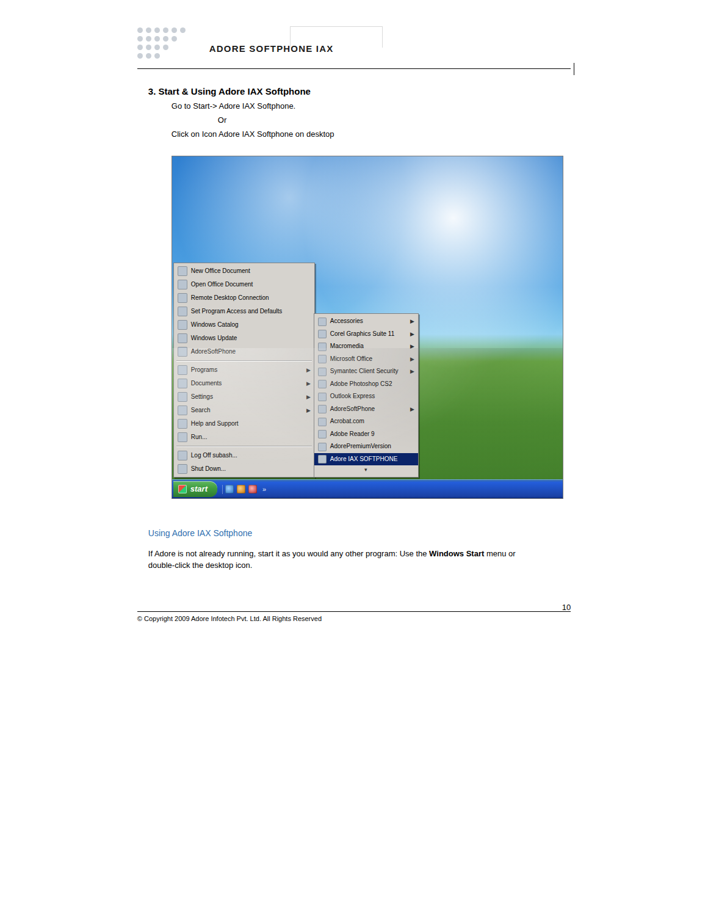ADORE SOFTPHONE IAX
3. Start & Using Adore IAX Softphone
Go to Start-> Adore IAX Softphone.
Or
Click on Icon Adore IAX Softphone on desktop
Windows XP Professional
New Office Document
Open Office Document
Remote Desktop Connection
Set Program Access and Defaults
Windows Catalog
Windows Update
AdoreSoftPhone
Programs▶
Documents▶
Settings▶
Search▶
Help and Support
Run...
Log Off subash...
Shut Down...
Accessories▶
Corel Graphics Suite 11▶
Macromedia▶
Microsoft Office▶
Symantec Client Security▶
Adobe Photoshop CS2
Outlook Express
AdoreSoftPhone▶
Acrobat.com
Adobe Reader 9
AdorePremiumVersion
Adore IAX SOFTPHONE
▾
start
»
Using Adore IAX Softphone
If Adore is not already running, start it as you would any other program: Use the Windows Start menu or double-click the desktop icon.
10
© Copyright 2009 Adore Infotech Pvt. Ltd. All Rights Reserved